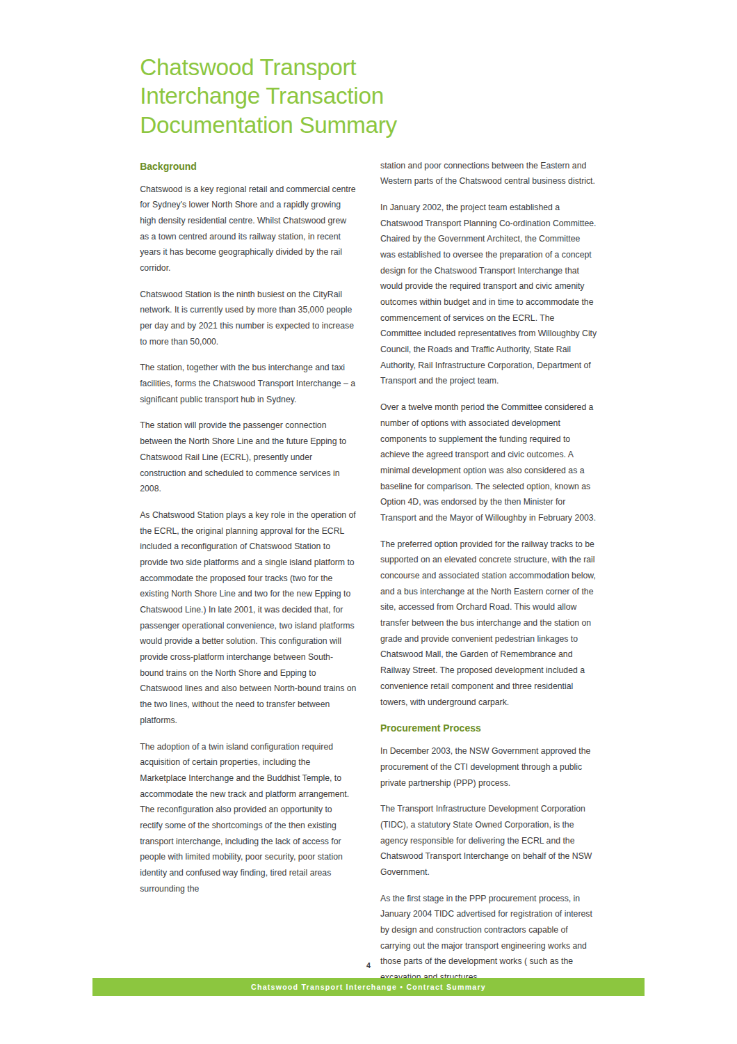Chatswood Transport
Interchange Transaction
Documentation Summary
Background
Chatswood is a key regional retail and commercial centre for Sydney's lower North Shore and a rapidly growing high density residential centre. Whilst Chatswood grew as a town centred around its railway station, in recent years it has become geographically divided by the rail corridor.
Chatswood Station is the ninth busiest on the CityRail network. It is currently used by more than 35,000 people per day and by 2021 this number is expected to increase to more than 50,000.
The station, together with the bus interchange and taxi facilities, forms the Chatswood Transport Interchange – a significant public transport hub in Sydney.
The station will provide the passenger connection between the North Shore Line and the future Epping to Chatswood Rail Line (ECRL), presently under construction and scheduled to commence services in 2008.
As Chatswood Station plays a key role in the operation of the ECRL, the original planning approval for the ECRL included a reconfiguration of Chatswood Station to provide two side platforms and a single island platform to accommodate the proposed four tracks (two for the existing North Shore Line and two for the new Epping to Chatswood Line.) In late 2001, it was decided that, for passenger operational convenience, two island platforms would provide a better solution. This configuration will provide cross-platform interchange between South-bound trains on the North Shore and Epping to Chatswood lines and also between North-bound trains on the two lines, without the need to transfer between platforms.
The adoption of a twin island configuration required acquisition of certain properties, including the Marketplace Interchange and the Buddhist Temple, to accommodate the new track and platform arrangement. The reconfiguration also provided an opportunity to rectify some of the shortcomings of the then existing transport interchange, including the lack of access for people with limited mobility, poor security, poor station identity and confused way finding, tired retail areas surrounding the
station and poor connections between the Eastern and Western parts of the Chatswood central business district.
In January 2002, the project team established a Chatswood Transport Planning Co-ordination Committee. Chaired by the Government Architect, the Committee was established to oversee the preparation of a concept design for the Chatswood Transport Interchange that would provide the required transport and civic amenity outcomes within budget and in time to accommodate the commencement of services on the ECRL. The Committee included representatives from Willoughby City Council, the Roads and Traffic Authority, State Rail Authority, Rail Infrastructure Corporation, Department of Transport and the project team.
Over a twelve month period the Committee considered a number of options with associated development components to supplement the funding required to achieve the agreed transport and civic outcomes. A minimal development option was also considered as a baseline for comparison. The selected option, known as Option 4D, was endorsed by the then Minister for Transport and the Mayor of Willoughby in February 2003.
The preferred option provided for the railway tracks to be supported on an elevated concrete structure, with the rail concourse and associated station accommodation below, and a bus interchange at the North Eastern corner of the site, accessed from Orchard Road. This would allow transfer between the bus interchange and the station on grade and provide convenient pedestrian linkages to Chatswood Mall, the Garden of Remembrance and Railway Street. The proposed development included a convenience retail component and three residential towers, with underground carpark.
Procurement Process
In December 2003, the NSW Government approved the procurement of the CTI development through a public private partnership (PPP) process.
The Transport Infrastructure Development Corporation (TIDC), a statutory State Owned Corporation, is the agency responsible for delivering the ECRL and the Chatswood Transport Interchange on behalf of the NSW Government.
As the first stage in the PPP procurement process, in January 2004 TIDC advertised for registration of interest by design and construction contractors capable of carrying out the major transport engineering works and those parts of the development works ( such as the excavation and structures
4
Chatswood Transport Interchange • Contract Summary